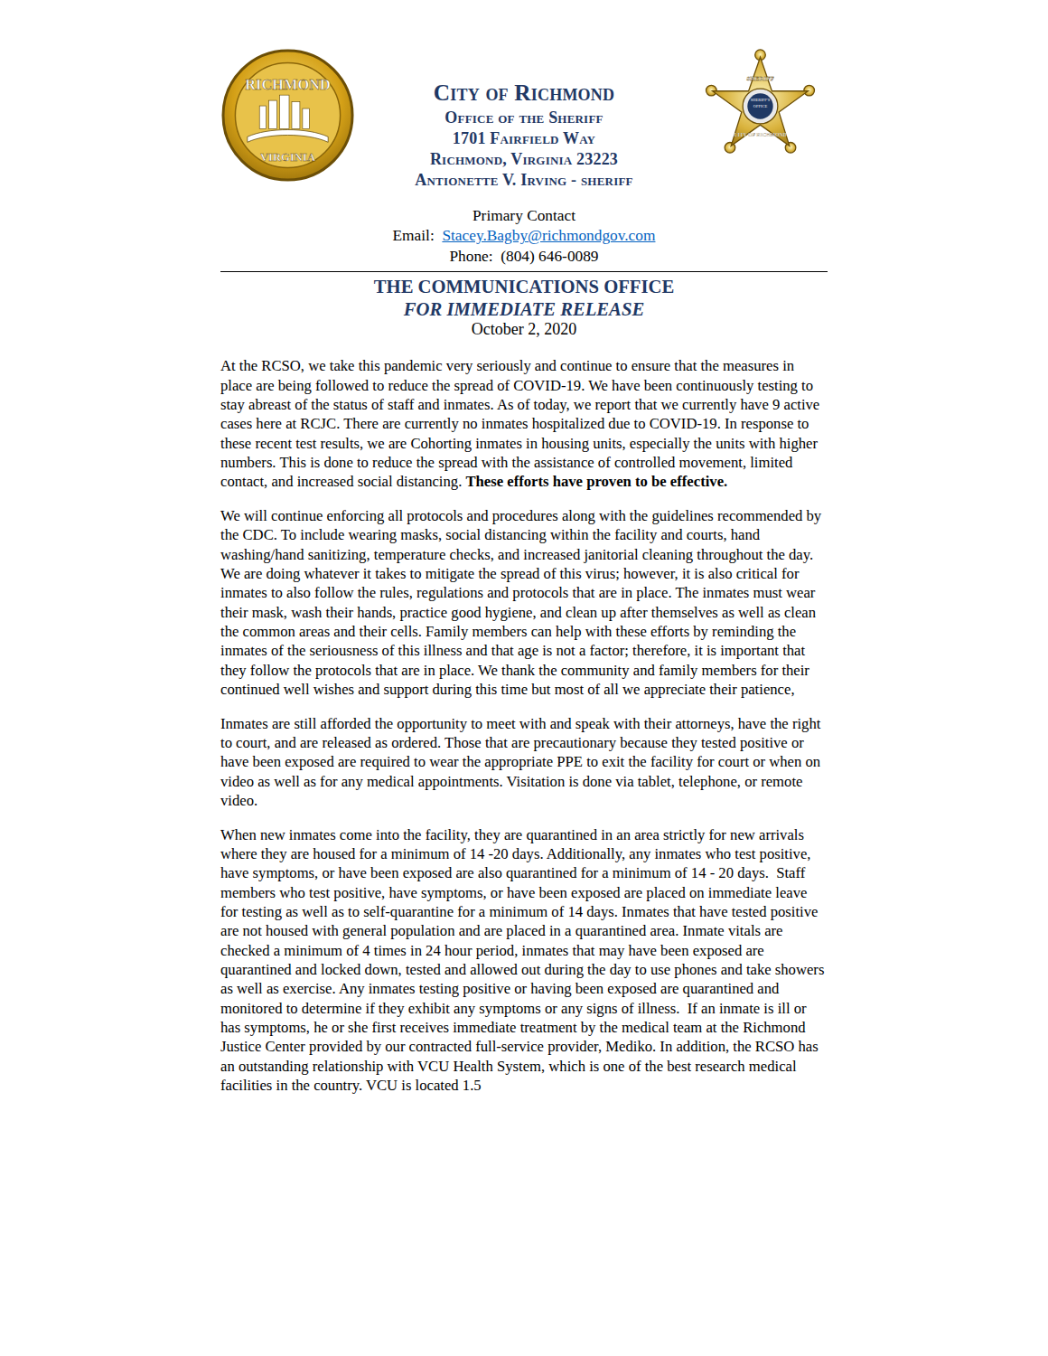City of Richmond
Office of the Sheriff
1701 Fairfield Way
Richmond, Virginia 23223
Antionette V. Irving - sheriff
Primary Contact
Email: Stacey.Bagby@richmondgov.com
Phone: (804) 646-0089
THE COMMUNICATIONS OFFICE
FOR IMMEDIATE RELEASE
October 2, 2020
At the RCSO, we take this pandemic very seriously and continue to ensure that the measures in place are being followed to reduce the spread of COVID-19. We have been continuously testing to stay abreast of the status of staff and inmates. As of today, we report that we currently have 9 active cases here at RCJC. There are currently no inmates hospitalized due to COVID-19. In response to these recent test results, we are Cohorting inmates in housing units, especially the units with higher numbers. This is done to reduce the spread with the assistance of controlled movement, limited contact, and increased social distancing. These efforts have proven to be effective.
We will continue enforcing all protocols and procedures along with the guidelines recommended by the CDC. To include wearing masks, social distancing within the facility and courts, hand washing/hand sanitizing, temperature checks, and increased janitorial cleaning throughout the day. We are doing whatever it takes to mitigate the spread of this virus; however, it is also critical for inmates to also follow the rules, regulations and protocols that are in place. The inmates must wear their mask, wash their hands, practice good hygiene, and clean up after themselves as well as clean the common areas and their cells. Family members can help with these efforts by reminding the inmates of the seriousness of this illness and that age is not a factor; therefore, it is important that they follow the protocols that are in place. We thank the community and family members for their continued well wishes and support during this time but most of all we appreciate their patience,
Inmates are still afforded the opportunity to meet with and speak with their attorneys, have the right to court, and are released as ordered. Those that are precautionary because they tested positive or have been exposed are required to wear the appropriate PPE to exit the facility for court or when on video as well as for any medical appointments. Visitation is done via tablet, telephone, or remote video.
When new inmates come into the facility, they are quarantined in an area strictly for new arrivals where they are housed for a minimum of 14 -20 days. Additionally, any inmates who test positive, have symptoms, or have been exposed are also quarantined for a minimum of 14 - 20 days. Staff members who test positive, have symptoms, or have been exposed are placed on immediate leave for testing as well as to self-quarantine for a minimum of 14 days. Inmates that have tested positive are not housed with general population and are placed in a quarantined area. Inmate vitals are checked a minimum of 4 times in 24 hour period, inmates that may have been exposed are quarantined and locked down, tested and allowed out during the day to use phones and take showers as well as exercise. Any inmates testing positive or having been exposed are quarantined and monitored to determine if they exhibit any symptoms or any signs of illness. If an inmate is ill or has symptoms, he or she first receives immediate treatment by the medical team at the Richmond Justice Center provided by our contracted full-service provider, Mediko. In addition, the RCSO has an outstanding relationship with VCU Health System, which is one of the best research medical facilities in the country. VCU is located 1.5